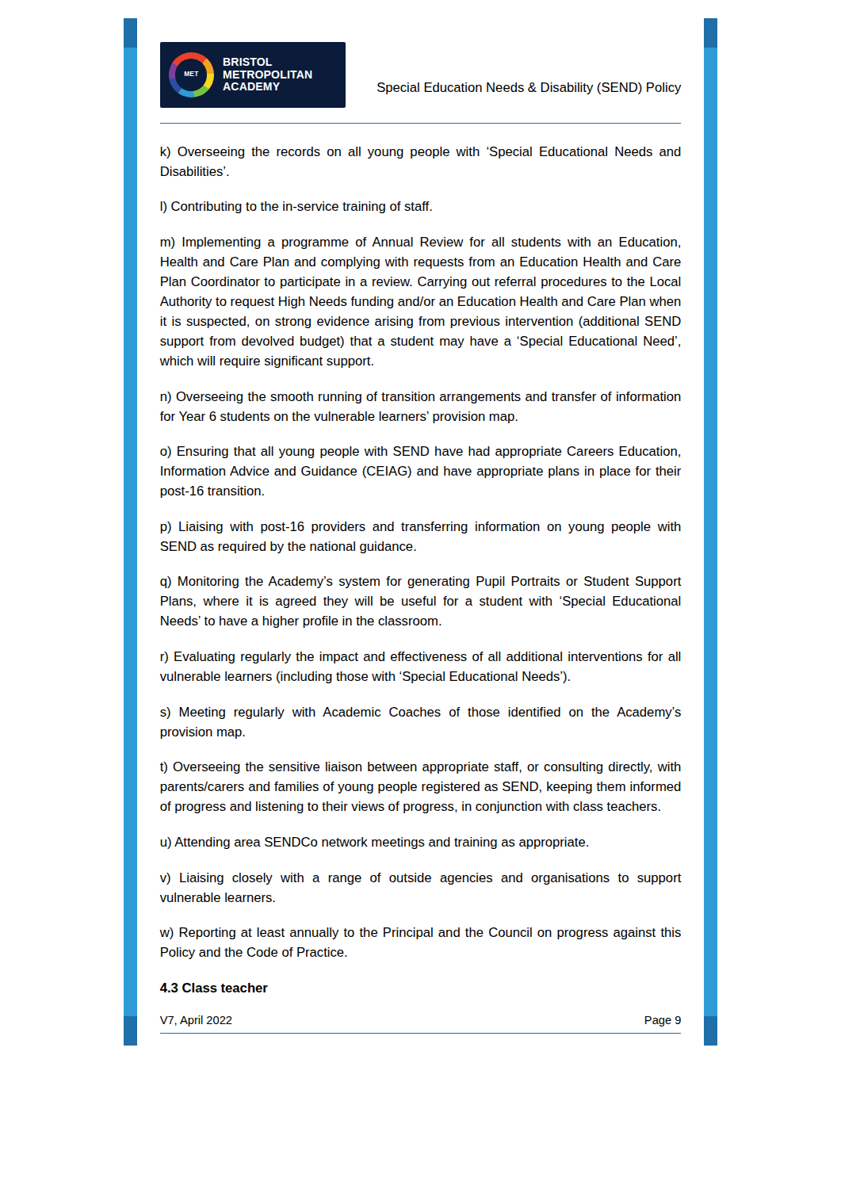Bristol
Metropolitan
Academy
Special Education Needs & Disability (SEND) Policy
k) Overseeing the records on all young people with ‘Special Educational Needs and Disabilities’.
l) Contributing to the in-service training of staff.
m) Implementing a programme of Annual Review for all students with an Education, Health and Care Plan and complying with requests from an Education Health and Care Plan Coordinator to participate in a review. Carrying out referral procedures to the Local Authority to request High Needs funding and/or an Education Health and Care Plan when it is suspected, on strong evidence arising from previous intervention (additional SEND support from devolved budget) that a student may have a ‘Special Educational Need’, which will require significant support.
n) Overseeing the smooth running of transition arrangements and transfer of information for Year 6 students on the vulnerable learners’ provision map.
o) Ensuring that all young people with SEND have had appropriate Careers Education, Information Advice and Guidance (CEIAG) and have appropriate plans in place for their post-16 transition.
p) Liaising with post-16 providers and transferring information on young people with SEND as required by the national guidance.
q) Monitoring the Academy’s system for generating Pupil Portraits or Student Support Plans, where it is agreed they will be useful for a student with ‘Special Educational Needs’ to have a higher profile in the classroom.
r) Evaluating regularly the impact and effectiveness of all additional interventions for all vulnerable learners (including those with ‘Special Educational Needs’).
s) Meeting regularly with Academic Coaches of those identified on the Academy’s provision map.
t) Overseeing the sensitive liaison between appropriate staff, or consulting directly, with parents/carers and families of young people registered as SEND, keeping them informed of progress and listening to their views of progress, in conjunction with class teachers.
u) Attending area SENDCo network meetings and training as appropriate.
v) Liaising closely with a range of outside agencies and organisations to support vulnerable learners.
w) Reporting at least annually to the Principal and the Council on progress against this Policy and the Code of Practice.
4.3 Class teacher
V7, April 2022 Page 9